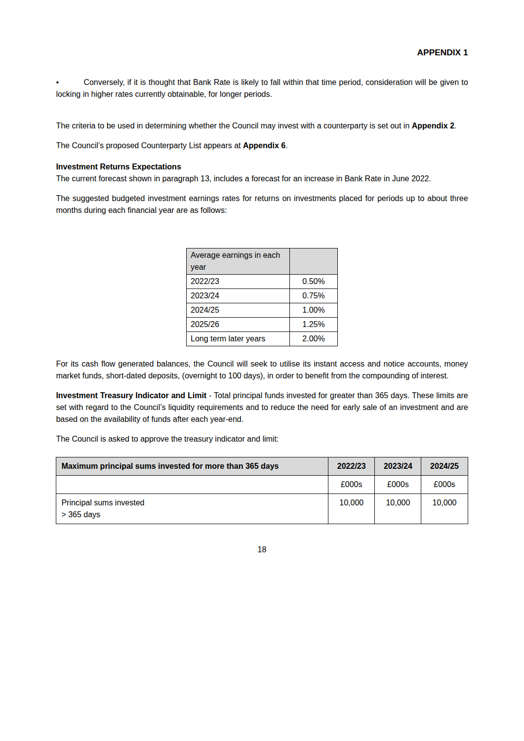APPENDIX 1
•Conversely, if it is thought that Bank Rate is likely to fall within that time period, consideration will be given to locking in higher rates currently obtainable, for longer periods.
The criteria to be used in determining whether the Council may invest with a counterparty is set out in Appendix 2.
The Council’s proposed Counterparty List appears at Appendix 6.
Investment Returns Expectations
The current forecast shown in paragraph 13, includes a forecast for an increase in Bank Rate in June 2022.
The suggested budgeted investment earnings rates for returns on investments placed for periods up to about three months during each financial year are as follows:
| Average earnings in each year | |
| 2022/23 | 0.50% |
| 2023/24 | 0.75% |
| 2024/25 | 1.00% |
| 2025/26 | 1.25% |
| Long term later years | 2.00% |
For its cash flow generated balances, the Council will seek to utilise its instant access and notice accounts, money market funds, short-dated deposits, (overnight to 100 days), in order to benefit from the compounding of interest.
Investment Treasury Indicator and Limit - Total principal funds invested for greater than 365 days. These limits are set with regard to the Council’s liquidity requirements and to reduce the need for early sale of an investment and are based on the availability of funds after each year-end.
The Council is asked to approve the treasury indicator and limit:
| Maximum principal sums invested for more than 365 days | 2022/23 | 2023/24 | 2024/25 |
| --- | --- | --- | --- |
| | £000s | £000s | £000s |
| Principal sums invested > 365 days | 10,000 | 10,000 | 10,000 |
18